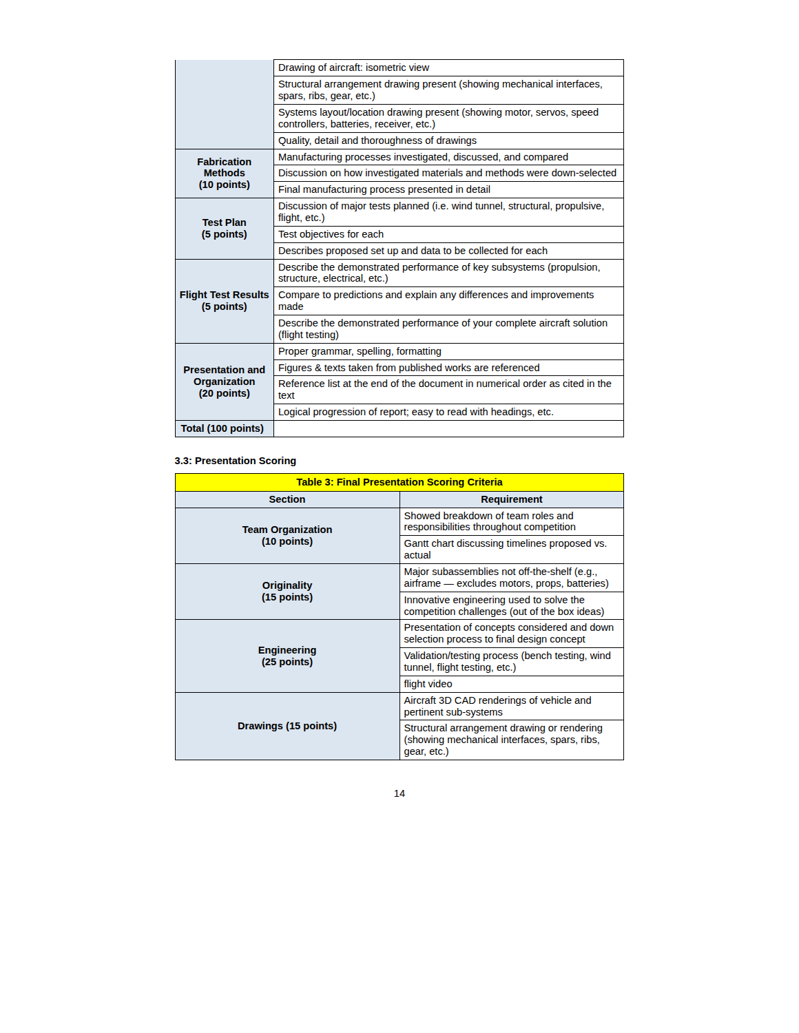| | Drawing of aircraft: isometric view |
| Structural arrangement drawing present (showing mechanical interfaces, spars, ribs, gear, etc.) |
| Systems layout/location drawing present (showing motor, servos, speed controllers, batteries, receiver, etc.) |
| Quality, detail and thoroughness of drawings |
| Fabrication Methods (10 points) | Manufacturing processes investigated, discussed, and compared |
| Discussion on how investigated materials and methods were down-selected |
| Final manufacturing process presented in detail |
| Test Plan (5 points) | Discussion of major tests planned (i.e. wind tunnel, structural, propulsive, flight, etc.) |
| Test objectives for each |
| Describes proposed set up and data to be collected for each |
| Flight Test Results (5 points) | Describe the demonstrated performance of key subsystems (propulsion, structure, electrical, etc.) |
| Compare to predictions and explain any differences and improvements made |
| Describe the demonstrated performance of your complete aircraft solution (flight testing) |
| Presentation and Organization (20 points) | Proper grammar, spelling, formatting |
| Figures & texts taken from published works are referenced |
| Reference list at the end of the document in numerical order as cited in the text |
| Logical progression of report; easy to read with headings, etc. |
| Total (100 points) | |
3.3: Presentation Scoring
| Table 3: Final Presentation Scoring Criteria |
| Section | Requirement |
| Team Organization (10 points) | Showed breakdown of team roles and responsibilities throughout competition |
| Gantt chart discussing timelines proposed vs. actual |
| Originality (15 points) | Major subassemblies not off-the-shelf (e.g., airframe — excludes motors, props, batteries) |
| Innovative engineering used to solve the competition challenges (out of the box ideas) |
| Engineering (25 points) | Presentation of concepts considered and down selection process to final design concept |
| Validation/testing process (bench testing, wind tunnel, flight testing, etc.) |
| flight video |
| Drawings (15 points) | Aircraft 3D CAD renderings of vehicle and pertinent sub-systems |
| Structural arrangement drawing or rendering (showing mechanical interfaces, spars, ribs, gear, etc.) |
14